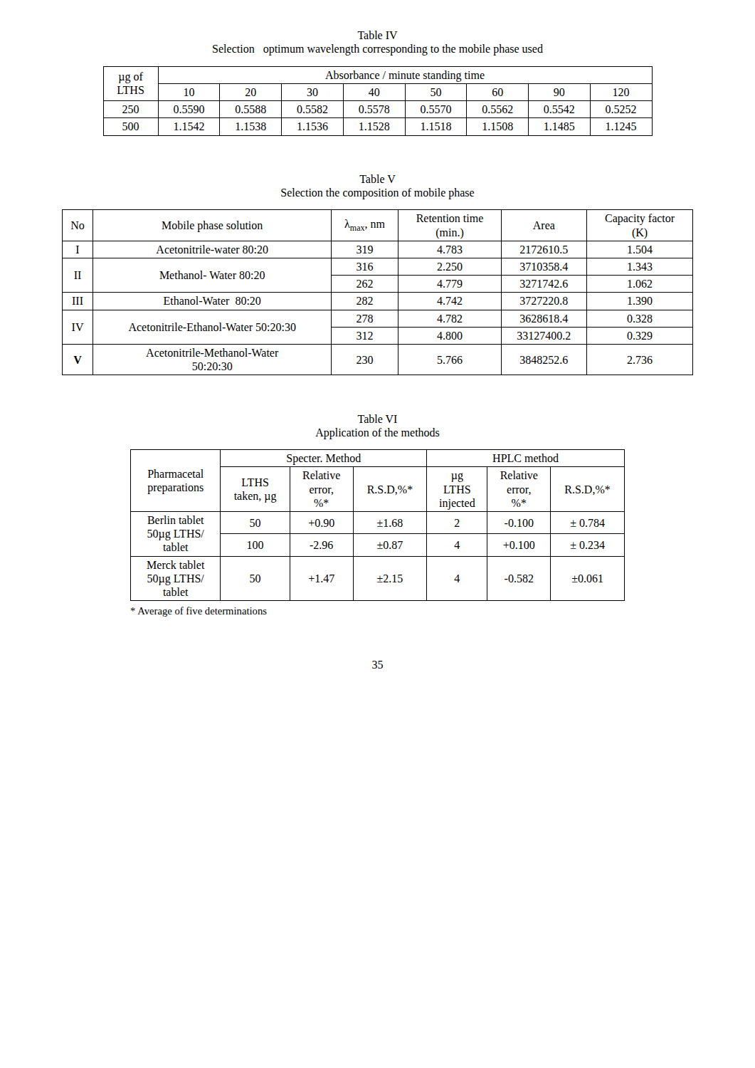Table IV Selection optimum wavelength corresponding to the mobile phase used
| µg of LTHS | Absorbance / minute standing time |
| 10 | 20 | 30 | 40 | 50 | 60 | 90 | 120 |
| 250 | 0.5590 | 0.5588 | 0.5582 | 0.5578 | 0.5570 | 0.5562 | 0.5542 | 0.5252 |
| 500 | 1.1542 | 1.1538 | 1.1536 | 1.1528 | 1.1518 | 1.1508 | 1.1485 | 1.1245 |
Table V Selection the composition of mobile phase
| No | Mobile phase solution | λ max , nm | Retention time (min.) | Area | Capacity factor (K) |
| I | Acetonitrile-water 80:20 | 319 | 4.783 | 2172610.5 | 1.504 |
| II | Methanol- Water 80:20 | 316 | 2.250 | 3710358.4 | 1.343 |
| 262 | 4.779 | 3271742.6 | 1.062 |
| III | Ethanol-Water 80:20 | 282 | 4.742 | 3727220.8 | 1.390 |
| IV | Acetonitrile-Ethanol-Water 50:20:30 | 278 | 4.782 | 3628618.4 | 0.328 |
| 312 | 4.800 | 33127400.2 | 0.329 |
| V | Acetonitrile-Methanol-Water 50:20:30 | 230 | 5.766 | 3848252.6 | 2.736 |
Table VI Application of the methods
| Pharmacetal preparations | Specter. Method | HPLC method |
| LTHS taken, µg | Relative error, %* | R.S.D,%* | µg LTHS injected | Relative error, %* | R.S.D,%* |
| Berlin tablet 50µg LTHS/ tablet | 50 | +0.90 | ±1.68 | 2 | -0.100 | ± 0.784 |
| 100 | -2.96 | ±0.87 | 4 | +0.100 | ± 0.234 |
| Merck tablet 50µg LTHS/ tablet | 50 | +1.47 | ±2.15 | 4 | -0.582 | ±0.061 |
* Average of five determinations
35